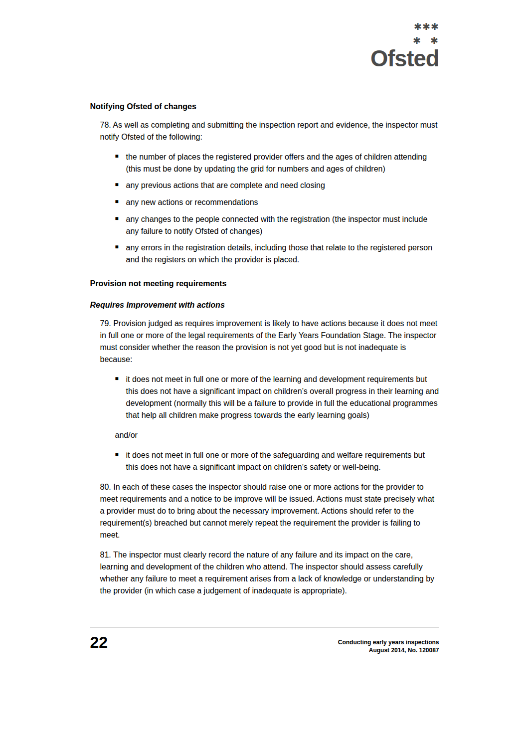✱✱✱
✱ ✱
Ofsted
Notifying Ofsted of changes
78. As well as completing and submitting the inspection report and evidence, the inspector must notify Ofsted of the following:
the number of places the registered provider offers and the ages of children attending (this must be done by updating the grid for numbers and ages of children)
any previous actions that are complete and need closing
any new actions or recommendations
any changes to the people connected with the registration (the inspector must include any failure to notify Ofsted of changes)
any errors in the registration details, including those that relate to the registered person and the registers on which the provider is placed.
Provision not meeting requirements
Requires Improvement with actions
79. Provision judged as requires improvement is likely to have actions because it does not meet in full one or more of the legal requirements of the Early Years Foundation Stage. The inspector must consider whether the reason the provision is not yet good but is not inadequate is because:
it does not meet in full one or more of the learning and development requirements but this does not have a significant impact on children’s overall progress in their learning and development (normally this will be a failure to provide in full the educational programmes that help all children make progress towards the early learning goals)
and/or
it does not meet in full one or more of the safeguarding and welfare requirements but this does not have a significant impact on children’s safety or well-being.
80. In each of these cases the inspector should raise one or more actions for the provider to meet requirements and a notice to be improve will be issued. Actions must state precisely what a provider must do to bring about the necessary improvement. Actions should refer to the requirement(s) breached but cannot merely repeat the requirement the provider is failing to meet.
81. The inspector must clearly record the nature of any failure and its impact on the care, learning and development of the children who attend. The inspector should assess carefully whether any failure to meet a requirement arises from a lack of knowledge or understanding by the provider (in which case a judgement of inadequate is appropriate).
22
Conducting early years inspections
August 2014, No. 120087